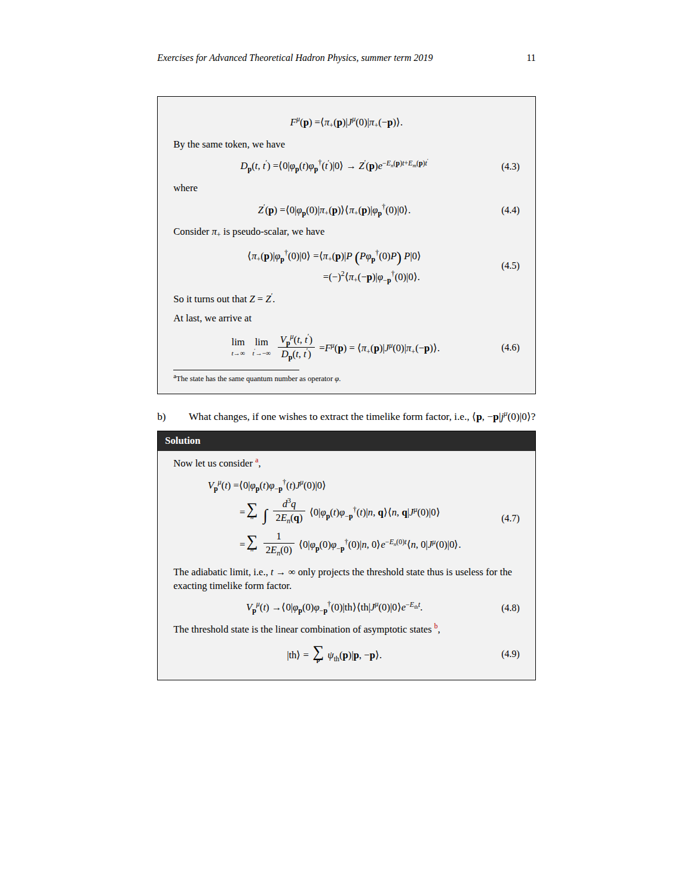Exercises for Advanced Theoretical Hadron Physics, summer term 2019
11
Fμ(p) =⟨π+(p)|Jμ(0)|π+(−p)⟩.
By the same token, we have
Dp(t, t′) =⟨0|φp(t)φp†(t′)|0⟩ → Z′(p)e−En(p)t+Em(p)t′
(4.3)
where
Z′(p) =⟨0|φp(0)|π+(p)⟩⟨π+(p)|φp†(0)|0⟩.
(4.4)
Consider π+ is pseudo-scalar, we have
⟨π+(p)|φp†(0)|0⟩ =⟨π+(p)|P (Pφp†(0)P) P|0⟩
=(−)2⟨π+(−p)|φ−p†(0)|0⟩.
(4.5)
So it turns out that Z = Z′.
At last, we arrive at
lim t→∞ lim t′→−∞ Vpμ(t, t′) Dp(t, t′) =Fμ(p) = ⟨π+(p)|Jμ(0)|π+(−p)⟩.
(4.6)
aThe state has the same quantum number as operator φ.
b)
What changes, if one wishes to extract the timelike form factor, i.e., ⟨p, −p|jμ(0)|0⟩?
Solution
Now let us consider a,
Vpμ(t) =⟨0|φp(t)φ−p†(t)Jμ(0)|0⟩
=∑n ∫ d3q 2En(q) ⟨0|φp(t)φ−p†(t)|n, q⟩⟨n, q|Jμ(0)|0⟩
=∑n 1 2En(0) ⟨0|φp(0)φ−p†(0)|n, 0⟩e−En(0)t⟨n, 0|Jμ(0)|0⟩.
(4.7)
The adiabatic limit, i.e., t → ∞ only projects the threshold state thus is useless for the exacting timelike form factor.
Vpμ(t) →⟨0|φp(0)φ−p†(0)|th⟩⟨th|Jμ(0)|0⟩e−Etht.
(4.8)
The threshold state is the linear combination of asymptotic states b,
|th⟩ = ∑p ψth(p)|p, −p⟩.
(4.9)